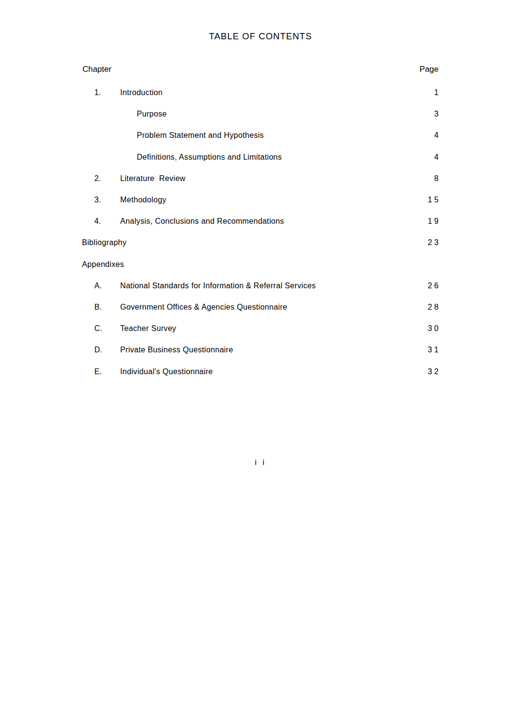TABLE OF CONTENTS
| Chapter | Page |
| --- | --- |
| 1. | Introduction | 1 |
| | Purpose | 3 |
| | Problem Statement and Hypothesis | 4 |
| | Definitions, Assumptions and Limitations | 4 |
| 2. | Literature Review | 8 |
| 3. | Methodology | 1 5 |
| 4. | Analysis, Conclusions and Recommendations | 1 9 |
| Bibliography | 2 3 |
| Appendixes |
| A. | National Standards for Information & Referral Services | 2 6 |
| B. | Government Offices & Agencies Questionnaire | 2 8 |
| C. | Teacher Survey | 3 0 |
| D. | Private Business Questionnaire | 3 1 |
| E. | Individual's Questionnaire | 3 2 |
i i